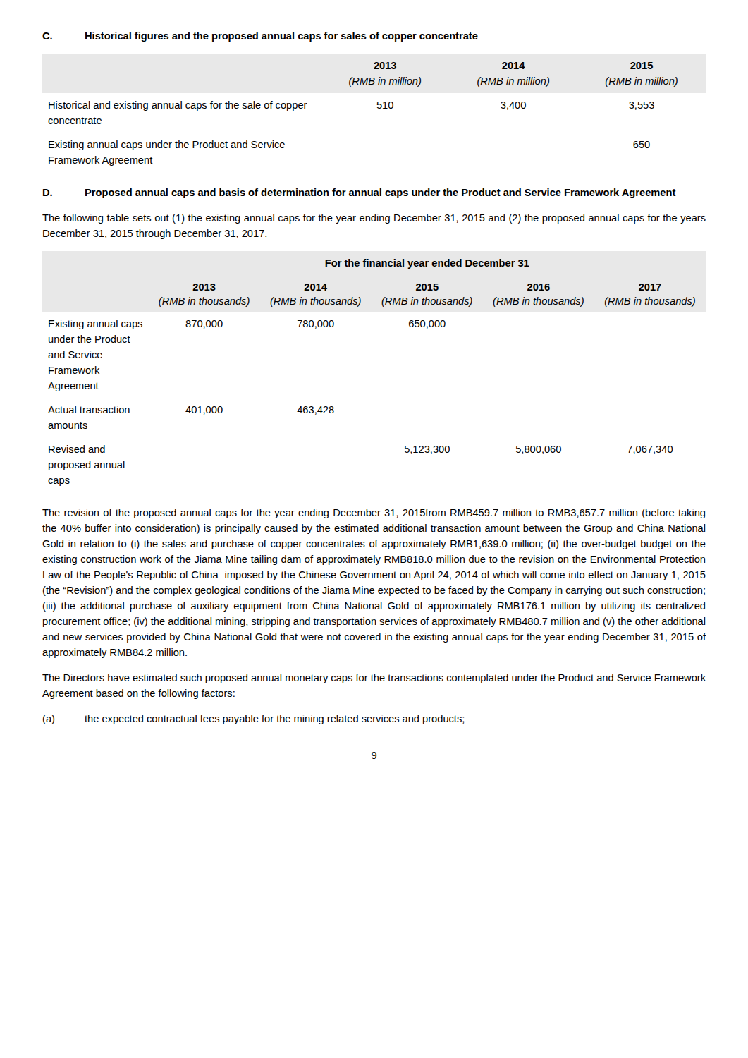C. Historical figures and the proposed annual caps for sales of copper concentrate
| | 2013 (RMB in million) | 2014 (RMB in million) | 2015 (RMB in million) |
| --- | --- | --- | --- |
| Historical and existing annual caps for the sale of copper concentrate | 510 | 3,400 | 3,553 |
| Existing annual caps under the Product and Service Framework Agreement | | | 650 |
D. Proposed annual caps and basis of determination for annual caps under the Product and Service Framework Agreement
The following table sets out (1) the existing annual caps for the year ending December 31, 2015 and (2) the proposed annual caps for the years December 31, 2015 through December 31, 2017.
| | For the financial year ended December 31 |
| --- | --- |
| | 2013 (RMB in thousands) | 2014 (RMB in thousands) | 2015 (RMB in thousands) | 2016 (RMB in thousands) | 2017 (RMB in thousands) |
| Existing annual caps under the Product and Service Framework Agreement | 870,000 | 780,000 | 650,000 | | |
| Actual transaction amounts | 401,000 | 463,428 | | | |
| Revised and proposed annual caps | | | 5,123,300 | 5,800,060 | 7,067,340 |
The revision of the proposed annual caps for the year ending December 31, 2015from RMB459.7 million to RMB3,657.7 million (before taking the 40% buffer into consideration) is principally caused by the estimated additional transaction amount between the Group and China National Gold in relation to (i) the sales and purchase of copper concentrates of approximately RMB1,639.0 million; (ii) the over-budget budget on the existing construction work of the Jiama Mine tailing dam of approximately RMB818.0 million due to the revision on the Environmental Protection Law of the People's Republic of China imposed by the Chinese Government on April 24, 2014 of which will come into effect on January 1, 2015 (the “Revision”) and the complex geological conditions of the Jiama Mine expected to be faced by the Company in carrying out such construction; (iii) the additional purchase of auxiliary equipment from China National Gold of approximately RMB176.1 million by utilizing its centralized procurement office; (iv) the additional mining, stripping and transportation services of approximately RMB480.7 million and (v) the other additional and new services provided by China National Gold that were not covered in the existing annual caps for the year ending December 31, 2015 of approximately RMB84.2 million.
The Directors have estimated such proposed annual monetary caps for the transactions contemplated under the Product and Service Framework Agreement based on the following factors:
(a) the expected contractual fees payable for the mining related services and products;
9